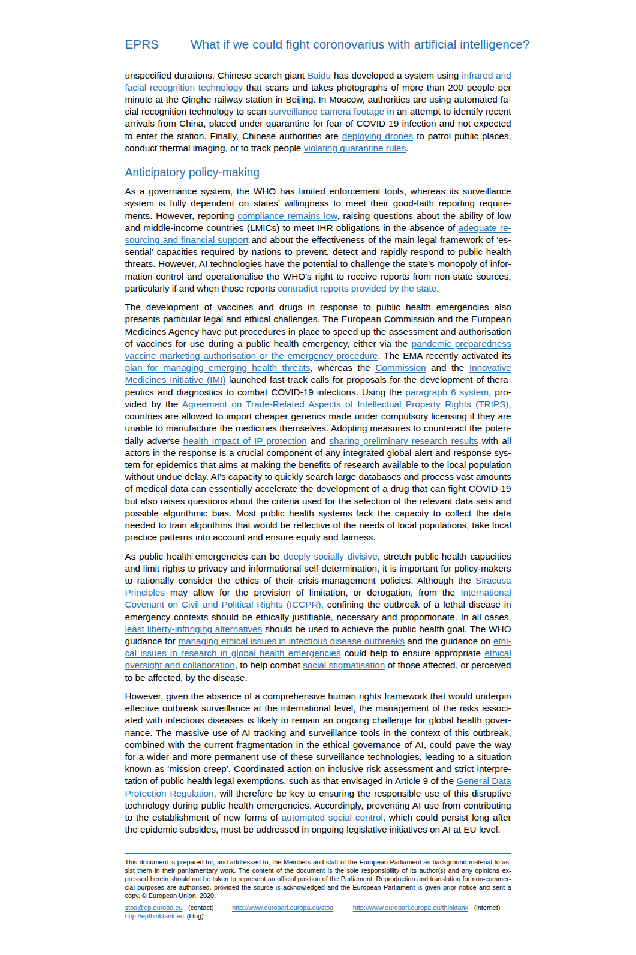EPRS What if we could fight coronovarius with artificial intelligence?
unspecified durations. Chinese search giant Baidu has developed a system using infrared and facial recognition technology that scans and takes photographs of more than 200 people per minute at the Qinghe railway station in Beijing. In Moscow, authorities are using automated facial recognition technology to scan surveillance camera footage in an attempt to identify recent arrivals from China, placed under quarantine for fear of COVID-19 infection and not expected to enter the station. Finally, Chinese authorities are deploying drones to patrol public places, conduct thermal imaging, or to track people violating quarantine rules.
Anticipatory policy-making
As a governance system, the WHO has limited enforcement tools, whereas its surveillance system is fully dependent on states' willingness to meet their good-faith reporting requirements. However, reporting compliance remains low, raising questions about the ability of low and middle-income countries (LMICs) to meet IHR obligations in the absence of adequate resourcing and financial support and about the effectiveness of the main legal framework of 'essential' capacities required by nations to prevent, detect and rapidly respond to public health threats. However, AI technologies have the potential to challenge the state's monopoly of information control and operationalise the WHO's right to receive reports from non-state sources, particularly if and when those reports contradict reports provided by the state.
The development of vaccines and drugs in response to public health emergencies also presents particular legal and ethical challenges. The European Commission and the European Medicines Agency have put procedures in place to speed up the assessment and authorisation of vaccines for use during a public health emergency, either via the pandemic preparedness vaccine marketing authorisation or the emergency procedure. The EMA recently activated its plan for managing emerging health threats, whereas the Commission and the Innovative Medicines Initiative (IMI) launched fast-track calls for proposals for the development of therapeutics and diagnostics to combat COVID-19 infections. Using the paragraph 6 system, provided by the Agreement on Trade-Related Aspects of Intellectual Property Rights (TRIPS), countries are allowed to import cheaper generics made under compulsory licensing if they are unable to manufacture the medicines themselves. Adopting measures to counteract the potentially adverse health impact of IP protection and sharing preliminary research results with all actors in the response is a crucial component of any integrated global alert and response system for epidemics that aims at making the benefits of research available to the local population without undue delay. AI's capacity to quickly search large databases and process vast amounts of medical data can essentially accelerate the development of a drug that can fight COVID-19 but also raises questions about the criteria used for the selection of the relevant data sets and possible algorithmic bias. Most public health systems lack the capacity to collect the data needed to train algorithms that would be reflective of the needs of local populations, take local practice patterns into account and ensure equity and fairness.
As public health emergencies can be deeply socially divisive, stretch public-health capacities and limit rights to privacy and informational self-determination, it is important for policy-makers to rationally consider the ethics of their crisis-management policies. Although the Siracusa Principles may allow for the provision of limitation, or derogation, from the International Covenant on Civil and Political Rights (ICCPR), confining the outbreak of a lethal disease in emergency contexts should be ethically justifiable, necessary and proportionate. In all cases, least liberty-infringing alternatives should be used to achieve the public health goal. The WHO guidance for managing ethical issues in infectious disease outbreaks and the guidance on ethical issues in research in global health emergencies could help to ensure appropriate ethical oversight and collaboration, to help combat social stigmatisation of those affected, or perceived to be affected, by the disease.
However, given the absence of a comprehensive human rights framework that would underpin effective outbreak surveillance at the international level, the management of the risks associated with infectious diseases is likely to remain an ongoing challenge for global health governance. The massive use of AI tracking and surveillance tools in the context of this outbreak, combined with the current fragmentation in the ethical governance of AI, could pave the way for a wider and more permanent use of these surveillance technologies, leading to a situation known as 'mission creep'. Coordinated action on inclusive risk assessment and strict interpretation of public health legal exemptions, such as that envisaged in Article 9 of the General Data Protection Regulation, will therefore be key to ensuring the responsible use of this disruptive technology during public health emergencies. Accordingly, preventing AI use from contributing to the establishment of new forms of automated social control, which could persist long after the epidemic subsides, must be addressed in ongoing legislative initiatives on AI at EU level.
This document is prepared for, and addressed to, the Members and staff of the European Parliament as background material to assist them in their parliamentary work. The content of the document is the sole responsibility of its author(s) and any opinions expressed herein should not be taken to represent an official position of the Parliament. Reproduction and translation for non-commercial purposes are authorised, provided the source is acknowledged and the European Parliament is given prior notice and sent a copy. © European Union, 2020.
stoa@ep.europa.eu (contact) http://www.europarl.europa.eu/stoa http://www.europarl.europa.eu/thinktank (internet) http://epthinktank.eu (blog)